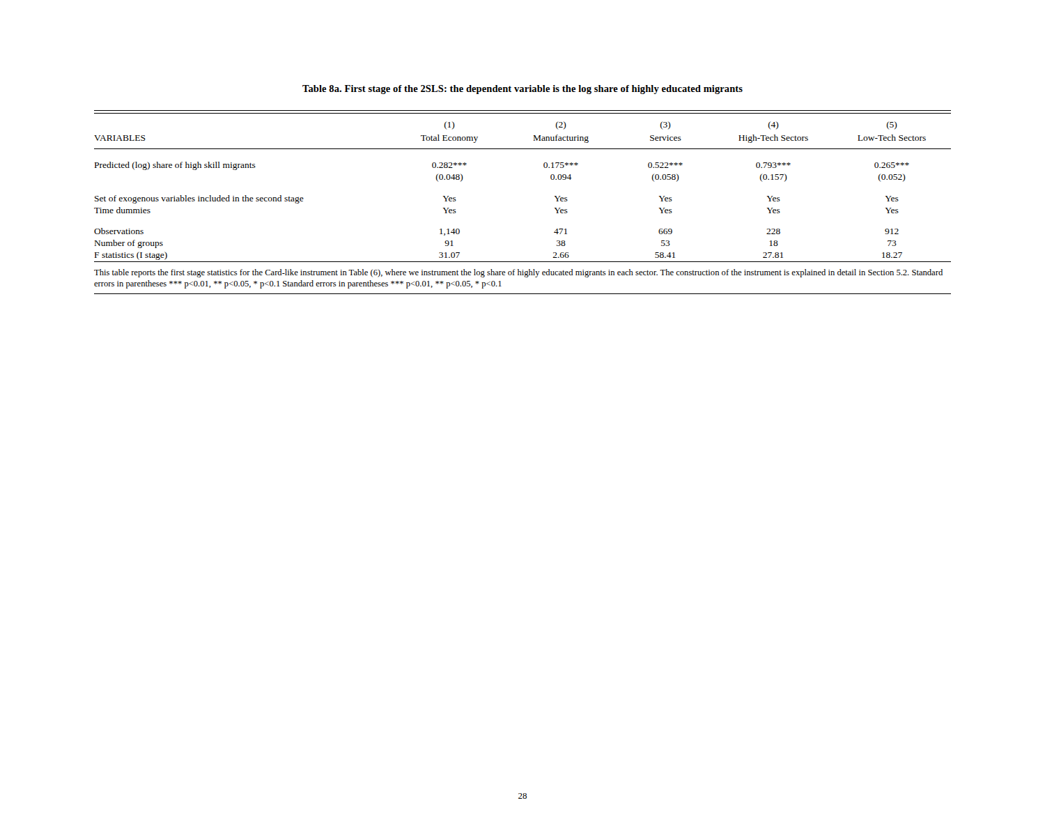Table 8a. First stage of the 2SLS: the dependent variable is the log share of highly educated migrants
| | (1) | (2) | (3) | (4) | (5) |
| VARIABLES | Total Economy | Manufacturing | Services | High-Tech Sectors | Low-Tech Sectors |
| Predicted (log) share of high skill migrants | 0.282*** | 0.175*** | 0.522*** | 0.793*** | 0.265*** |
| | (0.048) | 0.094 | (0.058) | (0.157) | (0.052) |
| Set of exogenous variables included in the second stage | Yes | Yes | Yes | Yes | Yes |
| Time dummies | Yes | Yes | Yes | Yes | Yes |
| Observations | 1,140 | 471 | 669 | 228 | 912 |
| Number of groups | 91 | 38 | 53 | 18 | 73 |
| F statistics (I stage) | 31.07 | 2.66 | 58.41 | 27.81 | 18.27 |
This table reports the first stage statistics for the Card-like instrument in Table (6), where we instrument the log share of highly educated migrants in each sector. The construction of the instrument is explained in detail in Section 5.2. Standard errors in parentheses *** p<0.01, ** p<0.05, * p<0.1 Standard errors in parentheses *** p<0.01, ** p<0.05, * p<0.1
28